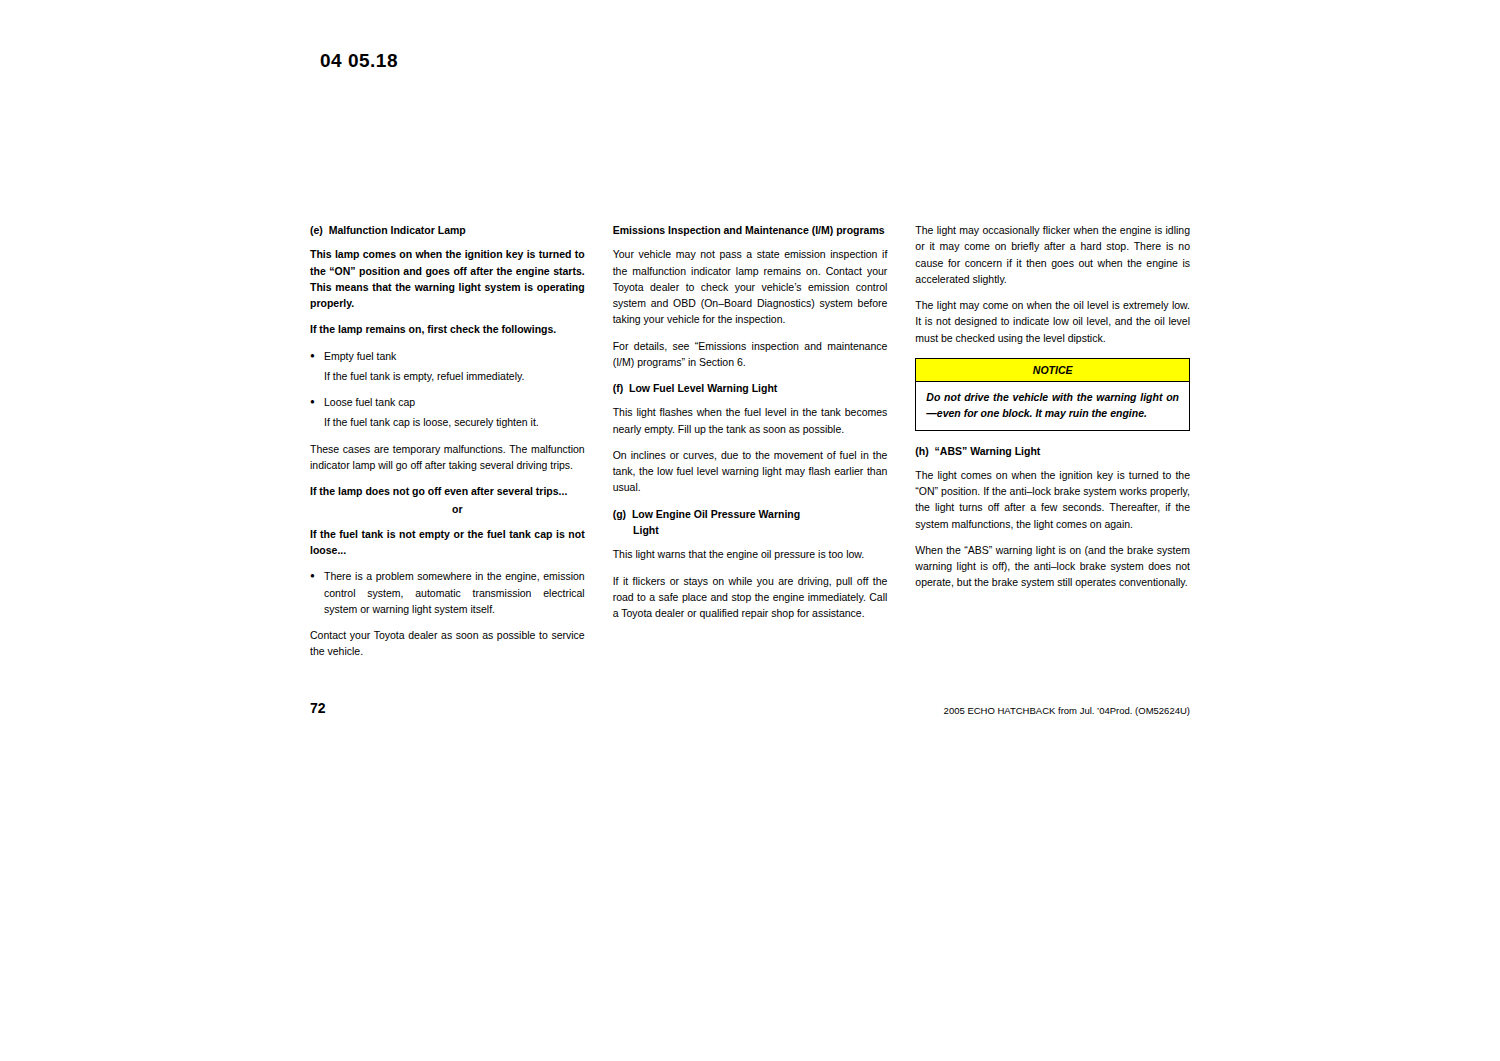04 05.18
(e) Malfunction Indicator Lamp
This lamp comes on when the ignition key is turned to the “ON” position and goes off after the engine starts. This means that the warning light system is operating properly.
If the lamp remains on, first check the followings.
●
Empty fuel tank
If the fuel tank is empty, refuel immediately.
●
Loose fuel tank cap
If the fuel tank cap is loose, securely tighten it.
These cases are temporary malfunctions. The malfunction indicator lamp will go off after taking several driving trips.
If the lamp does not go off even after several trips...
or
If the fuel tank is not empty or the fuel tank cap is not loose...
●
There is a problem somewhere in the engine, emission control system, automatic transmission electrical system or warning light system itself.
Contact your Toyota dealer as soon as possible to service the vehicle.
Emissions Inspection and Maintenance (I/M) programs
Your vehicle may not pass a state emission inspection if the malfunction indicator lamp remains on. Contact your Toyota dealer to check your vehicle’s emission control system and OBD (On–Board Diagnostics) system before taking your vehicle for the inspection.
For details, see “Emissions inspection and maintenance (I/M) programs” in Section 6.
(f) Low Fuel Level Warning Light
This light flashes when the fuel level in the tank becomes nearly empty. Fill up the tank as soon as possible.
On inclines or curves, due to the movement of fuel in the tank, the low fuel level warning light may flash earlier than usual.
(g) Low Engine Oil Pressure Warning
Light
This light warns that the engine oil pressure is too low.
If it flickers or stays on while you are driving, pull off the road to a safe place and stop the engine immediately. Call a Toyota dealer or qualified repair shop for assistance.
The light may occasionally flicker when the engine is idling or it may come on briefly after a hard stop. There is no cause for concern if it then goes out when the engine is accelerated slightly.
The light may come on when the oil level is extremely low. It is not designed to indicate low oil level, and the oil level must be checked using the level dipstick.
NOTICE
Do not drive the vehicle with the warning light on—even for one block. It may ruin the engine.
(h) “ABS” Warning Light
The light comes on when the ignition key is turned to the “ON” position. If the anti–lock brake system works properly, the light turns off after a few seconds. Thereafter, if the system malfunctions, the light comes on again.
When the “ABS” warning light is on (and the brake system warning light is off), the anti–lock brake system does not operate, but the brake system still operates conventionally.
72
2005 ECHO HATCHBACK from Jul. ’04Prod. (OM52624U)